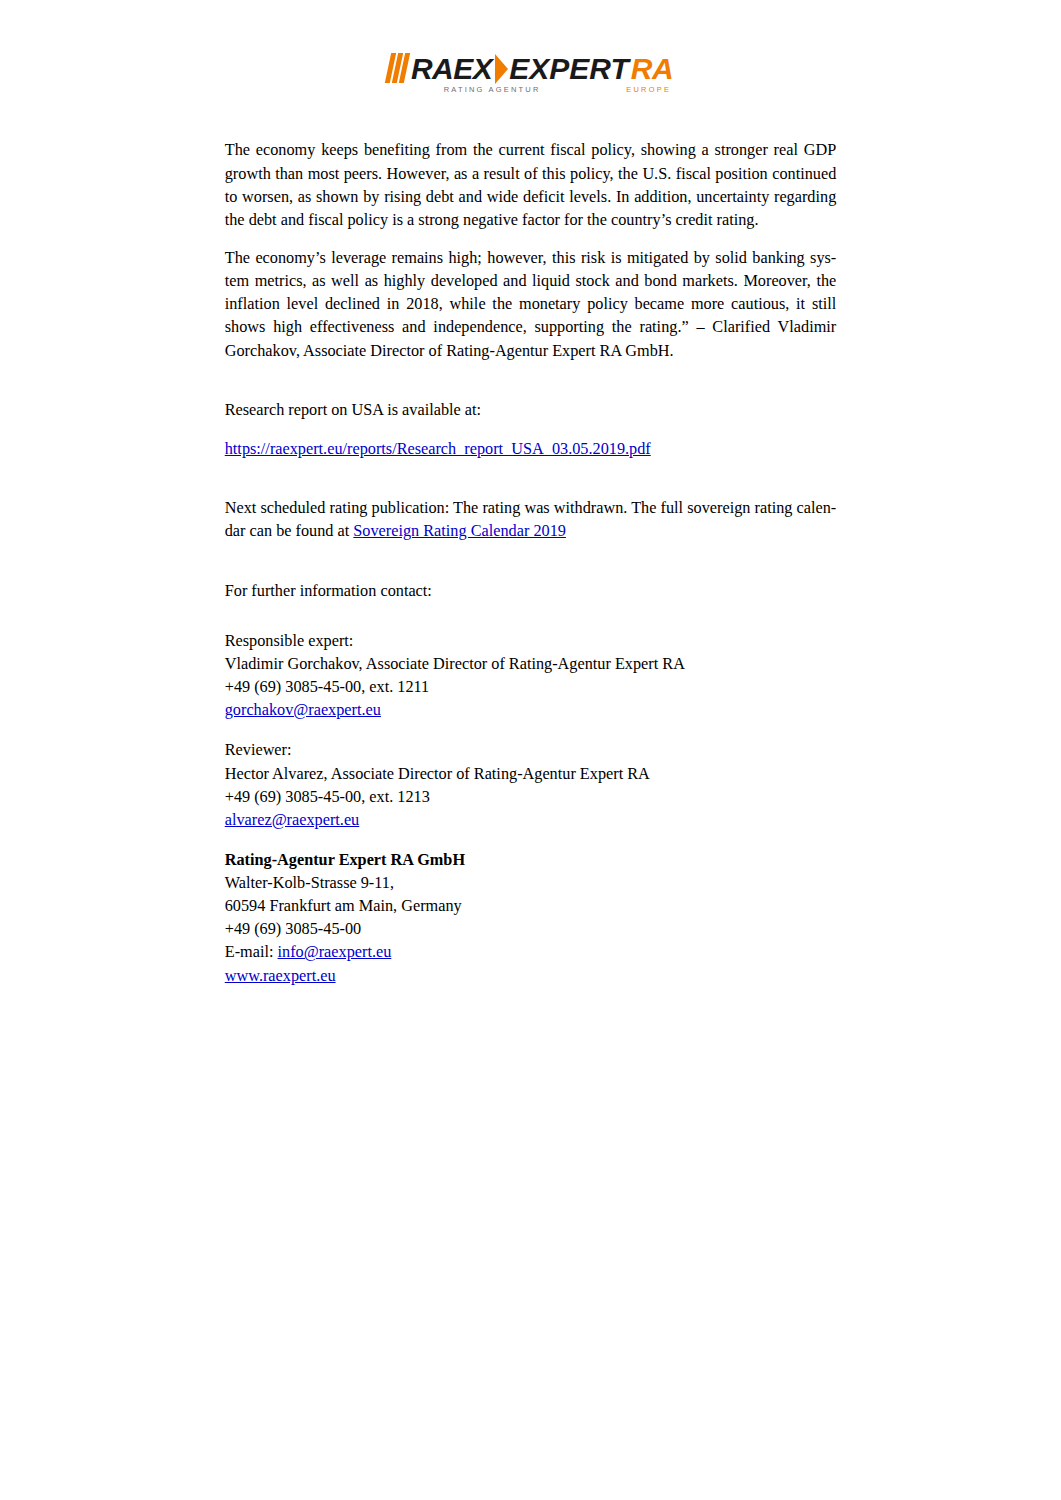RAEX EXPERT RA RATING AGENTUR EUROPE
The economy keeps benefiting from the current fiscal policy, showing a stronger real GDP growth than most peers. However, as a result of this policy, the U.S. fiscal position continued to worsen, as shown by rising debt and wide deficit levels. In addition, uncertainty regarding the debt and fiscal policy is a strong negative factor for the country’s credit rating.
The economy’s leverage remains high; however, this risk is mitigated by solid banking system metrics, as well as highly developed and liquid stock and bond markets. Moreover, the inflation level declined in 2018, while the monetary policy became more cautious, it still shows high effectiveness and independence, supporting the rating.” – Clarified Vladimir Gorchakov, Associate Director of Rating-Agentur Expert RA GmbH.
Research report on USA is available at:
https://raexpert.eu/reports/Research_report_USA_03.05.2019.pdf
Next scheduled rating publication: The rating was withdrawn. The full sovereign rating calendar can be found at Sovereign Rating Calendar 2019
For further information contact:
Responsible expert:
Vladimir Gorchakov, Associate Director of Rating-Agentur Expert RA
+49 (69) 3085-45-00, ext. 1211
gorchakov@raexpert.eu
Reviewer:
Hector Alvarez, Associate Director of Rating-Agentur Expert RA
+49 (69) 3085-45-00, ext. 1213
alvarez@raexpert.eu
Rating-Agentur Expert RA GmbH
Walter-Kolb-Strasse 9-11,
60594 Frankfurt am Main, Germany
+49 (69) 3085-45-00
E-mail: info@raexpert.eu
www.raexpert.eu